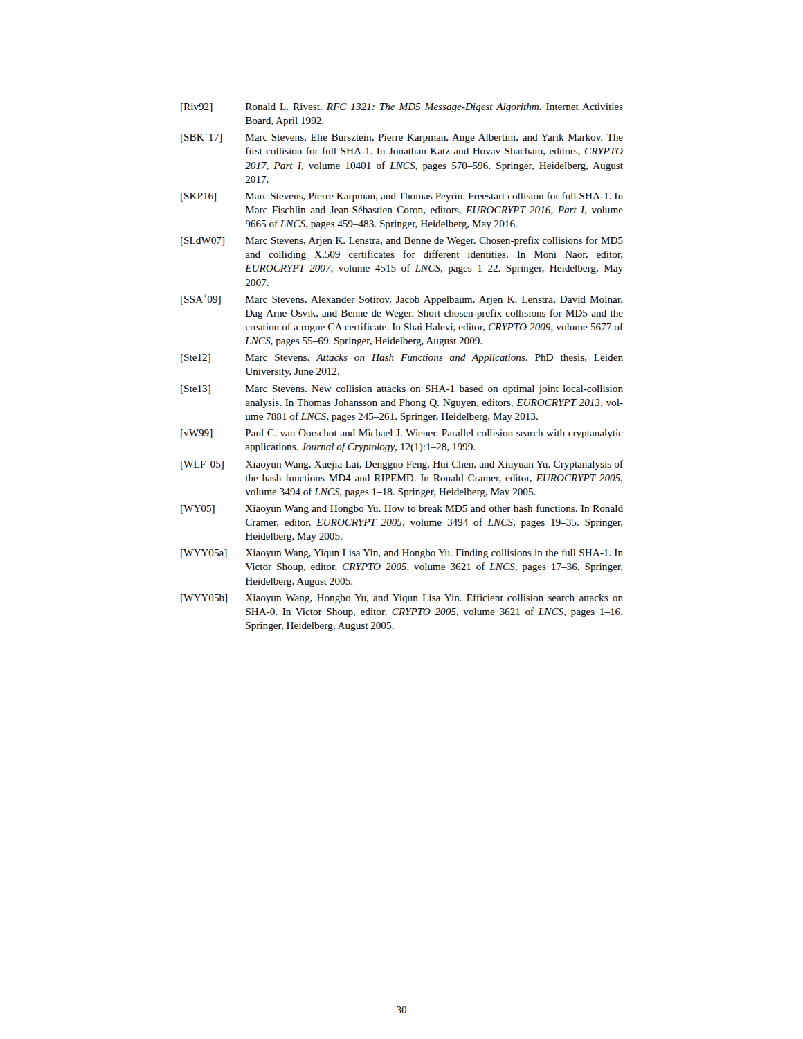[Riv92]
Ronald L. Rivest. RFC 1321: The MD5 Message-Digest Algorithm. Internet Activities Board, April 1992.
[SBK+17]
Marc Stevens, Elie Bursztein, Pierre Karpman, Ange Albertini, and Yarik Markov. The first collision for full SHA-1. In Jonathan Katz and Hovav Shacham, editors, CRYPTO 2017, Part I, volume 10401 of LNCS, pages 570–596. Springer, Heidelberg, August 2017.
[SKP16]
Marc Stevens, Pierre Karpman, and Thomas Peyrin. Freestart collision for full SHA-1. In Marc Fischlin and Jean-Sébastien Coron, editors, EUROCRYPT 2016, Part I, volume 9665 of LNCS, pages 459–483. Springer, Heidelberg, May 2016.
[SLdW07]
Marc Stevens, Arjen K. Lenstra, and Benne de Weger. Chosen-prefix collisions for MD5 and colliding X.509 certificates for different identities. In Moni Naor, editor, EUROCRYPT 2007, volume 4515 of LNCS, pages 1–22. Springer, Heidelberg, May 2007.
[SSA+09]
Marc Stevens, Alexander Sotirov, Jacob Appelbaum, Arjen K. Lenstra, David Molnar, Dag Arne Osvik, and Benne de Weger. Short chosen-prefix collisions for MD5 and the creation of a rogue CA certificate. In Shai Halevi, editor, CRYPTO 2009, volume 5677 of LNCS, pages 55–69. Springer, Heidelberg, August 2009.
[Ste12]
Marc Stevens. Attacks on Hash Functions and Applications. PhD thesis, Leiden University, June 2012.
[Ste13]
Marc Stevens. New collision attacks on SHA-1 based on optimal joint local-collision analysis. In Thomas Johansson and Phong Q. Nguyen, editors, EUROCRYPT 2013, volume 7881 of LNCS, pages 245–261. Springer, Heidelberg, May 2013.
[vW99]
Paul C. van Oorschot and Michael J. Wiener. Parallel collision search with cryptanalytic applications. Journal of Cryptology, 12(1):1–28, 1999.
[WLF+05]
Xiaoyun Wang, Xuejia Lai, Dengguo Feng, Hui Chen, and Xiuyuan Yu. Cryptanalysis of the hash functions MD4 and RIPEMD. In Ronald Cramer, editor, EUROCRYPT 2005, volume 3494 of LNCS, pages 1–18. Springer, Heidelberg, May 2005.
[WY05]
Xiaoyun Wang and Hongbo Yu. How to break MD5 and other hash functions. In Ronald Cramer, editor, EUROCRYPT 2005, volume 3494 of LNCS, pages 19–35. Springer, Heidelberg, May 2005.
[WYY05a]
Xiaoyun Wang, Yiqun Lisa Yin, and Hongbo Yu. Finding collisions in the full SHA-1. In Victor Shoup, editor, CRYPTO 2005, volume 3621 of LNCS, pages 17–36. Springer, Heidelberg, August 2005.
[WYY05b]
Xiaoyun Wang, Hongbo Yu, and Yiqun Lisa Yin. Efficient collision search attacks on SHA-0. In Victor Shoup, editor, CRYPTO 2005, volume 3621 of LNCS, pages 1–16. Springer, Heidelberg, August 2005.
30